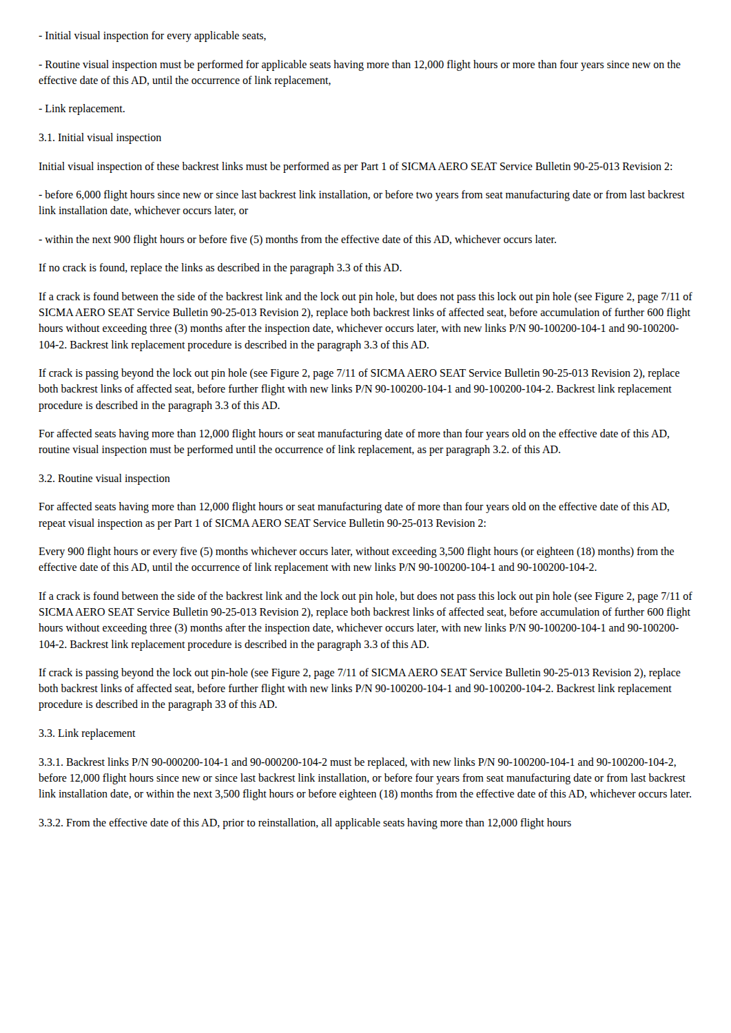- Initial visual inspection for every applicable seats,
- Routine visual inspection must be performed for applicable seats having more than 12,000 flight hours or more than four years since new on the effective date of this AD, until the occurrence of link replacement,
- Link replacement.
3.1. Initial visual inspection
Initial visual inspection of these backrest links must be performed as per Part 1 of SICMA AERO SEAT Service Bulletin 90-25-013 Revision 2:
- before 6,000 flight hours since new or since last backrest link installation, or before two years from seat manufacturing date or from last backrest link installation date, whichever occurs later, or
- within the next 900 flight hours or before five (5) months from the effective date of this AD, whichever occurs later.
If no crack is found, replace the links as described in the paragraph 3.3 of this AD.
If a crack is found between the side of the backrest link and the lock out pin hole, but does not pass this lock out pin hole (see Figure 2, page 7/11 of SICMA AERO SEAT Service Bulletin 90-25-013 Revision 2), replace both backrest links of affected seat, before accumulation of further 600 flight hours without exceeding three (3) months after the inspection date, whichever occurs later, with new links P/N 90-100200-104-1 and 90-100200-104-2. Backrest link replacement procedure is described in the paragraph 3.3 of this AD.
If crack is passing beyond the lock out pin hole (see Figure 2, page 7/11 of SICMA AERO SEAT Service Bulletin 90-25-013 Revision 2), replace both backrest links of affected seat, before further flight with new links P/N 90-100200-104-1 and 90-100200-104-2. Backrest link replacement procedure is described in the paragraph 3.3 of this AD.
For affected seats having more than 12,000 flight hours or seat manufacturing date of more than four years old on the effective date of this AD, routine visual inspection must be performed until the occurrence of link replacement, as per paragraph 3.2. of this AD.
3.2. Routine visual inspection
For affected seats having more than 12,000 flight hours or seat manufacturing date of more than four years old on the effective date of this AD, repeat visual inspection as per Part 1 of SICMA AERO SEAT Service Bulletin 90-25-013 Revision 2:
Every 900 flight hours or every five (5) months whichever occurs later, without exceeding 3,500 flight hours (or eighteen (18) months) from the effective date of this AD, until the occurrence of link replacement with new links P/N 90-100200-104-1 and 90-100200-104-2.
If a crack is found between the side of the backrest link and the lock out pin hole, but does not pass this lock out pin hole (see Figure 2, page 7/11 of SICMA AERO SEAT Service Bulletin 90-25-013 Revision 2), replace both backrest links of affected seat, before accumulation of further 600 flight hours without exceeding three (3) months after the inspection date, whichever occurs later, with new links P/N 90-100200-104-1 and 90-100200-104-2. Backrest link replacement procedure is described in the paragraph 3.3 of this AD.
If crack is passing beyond the lock out pin-hole (see Figure 2, page 7/11 of SICMA AERO SEAT Service Bulletin 90-25-013 Revision 2), replace both backrest links of affected seat, before further flight with new links P/N 90-100200-104-1 and 90-100200-104-2. Backrest link replacement procedure is described in the paragraph 33 of this AD.
3.3. Link replacement
3.3.1. Backrest links P/N 90-000200-104-1 and 90-000200-104-2 must be replaced, with new links P/N 90-100200-104-1 and 90-100200-104-2, before 12,000 flight hours since new or since last backrest link installation, or before four years from seat manufacturing date or from last backrest link installation date, or within the next 3,500 flight hours or before eighteen (18) months from the effective date of this AD, whichever occurs later.
3.3.2. From the effective date of this AD, prior to reinstallation, all applicable seats having more than 12,000 flight hours